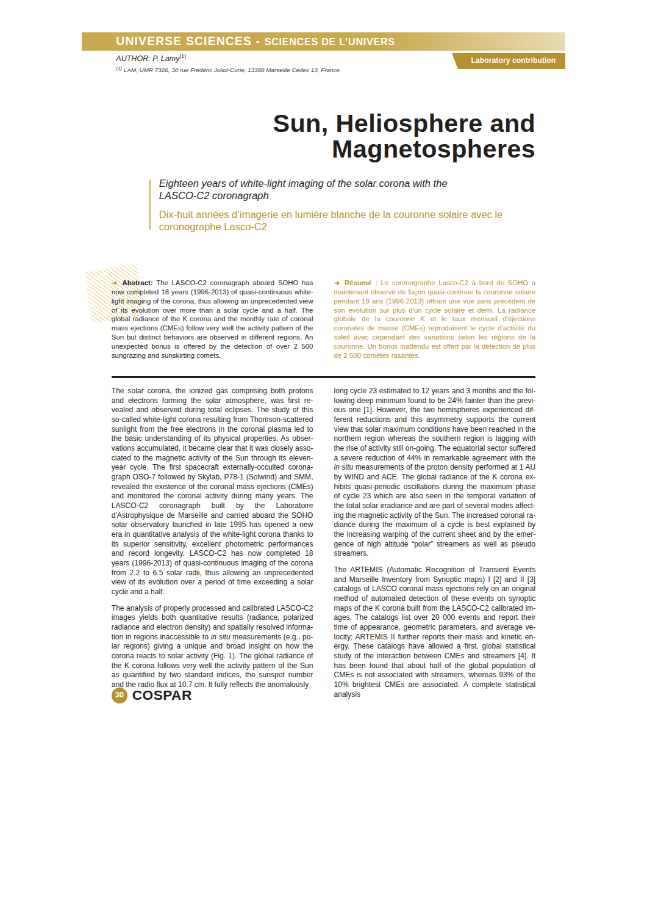UNIVERSE SCIENCES - SCIENCES DE L’UNIVERS
Laboratory contribution
AUTHOR: P. Lamy(1)
(1) LAM, UMR 7326, 38 rue Frédéric Joliot-Curie, 13388 Marseille Cedex 13, France.
Sun, Heliosphere and
Magnetospheres
Eighteen years of white-light imaging of the solar corona with the LASCO-C2 coronagraph
Dix-huit années d’imagerie en lumière blanche de la couronne solaire avec le coronographe Lasco-C2
➜ Abstract: The LASCO-C2 coronagraph aboard SOHO has now completed 18 years (1996-2013) of quasi-continuous white-light imaging of the corona, thus allowing an unprecedented view of its evolution over more than a solar cycle and a half. The global radiance of the K corona and the monthly rate of coronal mass ejections (CMEs) follow very well the activity pattern of the Sun but distinct behaviors are observed in different regions. An unexpected bonus is offered by the detection of over 2 500 sungrazing and sunskirting comets.
➜ Résumé : Le coronographe Lasco-C2 à bord de SOHO a maintenant observé de façon quasi-continue la couronne solaire pendant 18 ans (1996-2013) offrant une vue sans précédent de son évolution sur plus d'un cycle solaire et demi. La radiance globale de la couronne K et le taux mensuel d'éjections coronales de masse (CMEs) reproduisent le cycle d'activité du soleil avec cependant des variations selon les régions de la couronne. Un bonus inattendu est offert par la détection de plus de 2 500 comètes rasantes.
The solar corona, the ionized gas comprising both protons and electrons forming the solar atmosphere, was first revealed and observed during total eclipses. The study of this so-called white-light corona resulting from Thomson-scattered sunlight from the free electrons in the coronal plasma led to the basic understanding of its physical properties. As observations accumulated, it became clear that it was closely associated to the magnetic activity of the Sun through its eleven-year cycle. The first spacecraft externally-occulted coronagraph OSO-7 followed by Skylab, P78-1 (Solwind) and SMM, revealed the existence of the coronal mass ejections (CMEs) and monitored the coronal activity during many years. The LASCO-C2 coronagraph built by the Laboratoire d'Astrophysique de Marseille and carried aboard the SOHO solar observatory launched in late 1995 has opened a new era in quantitative analysis of the white-light corona thanks to its superior sensitivity, excellent photometric performances and record longevity. LASCO-C2 has now completed 18 years (1996-2013) of quasi-continuous imaging of the corona from 2.2 to 6.5 solar radii, thus allowing an unprecedented view of its evolution over a period of time exceeding a solar cycle and a half.
The analysis of properly processed and calibrated LASCO-C2 images yields both quantitative results (radiance, polarized radiance and electron density) and spatially resolved information in regions inaccessible to in situ measurements (e.g., polar regions) giving a unique and broad insight on how the corona reacts to solar activity (Fig. 1). The global radiance of the K corona follows very well the activity pattern of the Sun as quantified by two standard indices, the sunspot number and the radio flux at 10.7 cm. It fully reflects the anomalously
long cycle 23 estimated to 12 years and 3 months and the following deep minimum found to be 24% fainter than the previous one [1]. However, the two hemispheres experienced different reductions and this asymmetry supports the current view that solar maximum conditions have been reached in the northern region whereas the southern region is lagging with the rise of activity still on-going. The equatorial sector suffered a severe reduction of 44% in remarkable agreement with the in situ measurements of the proton density performed at 1 AU by WIND and ACE. The global radiance of the K corona exhibits quasi-periodic oscillations during the maximum phase of cycle 23 which are also seen in the temporal variation of the total solar irradiance and are part of several modes affecting the magnetic activity of the Sun. The increased coronal radiance during the maximum of a cycle is best explained by the increasing warping of the current sheet and by the emergence of high altitude “polar” streamers as well as pseudo streamers.
The ARTEMIS (Automatic Recognition of Transient Events and Marseille Inventory from Synoptic maps) I [2] and II [3] catalogs of LASCO coronal mass ejections rely on an original method of automated detection of these events on synoptic maps of the K corona built from the LASCO-C2 calibrated images. The catalogs list over 20 000 events and report their time of appearance, geometric parameters, and average velocity; ARTEMIS II further reports their mass and kinetic energy. These catalogs have allowed a first, global statistical study of the interaction between CMEs and streamers [4]. It has been found that about half of the global population of CMEs is not associated with streamers, whereas 93% of the 10% brightest CMEs are associated. A complete statistical analysis
30
COSPAR